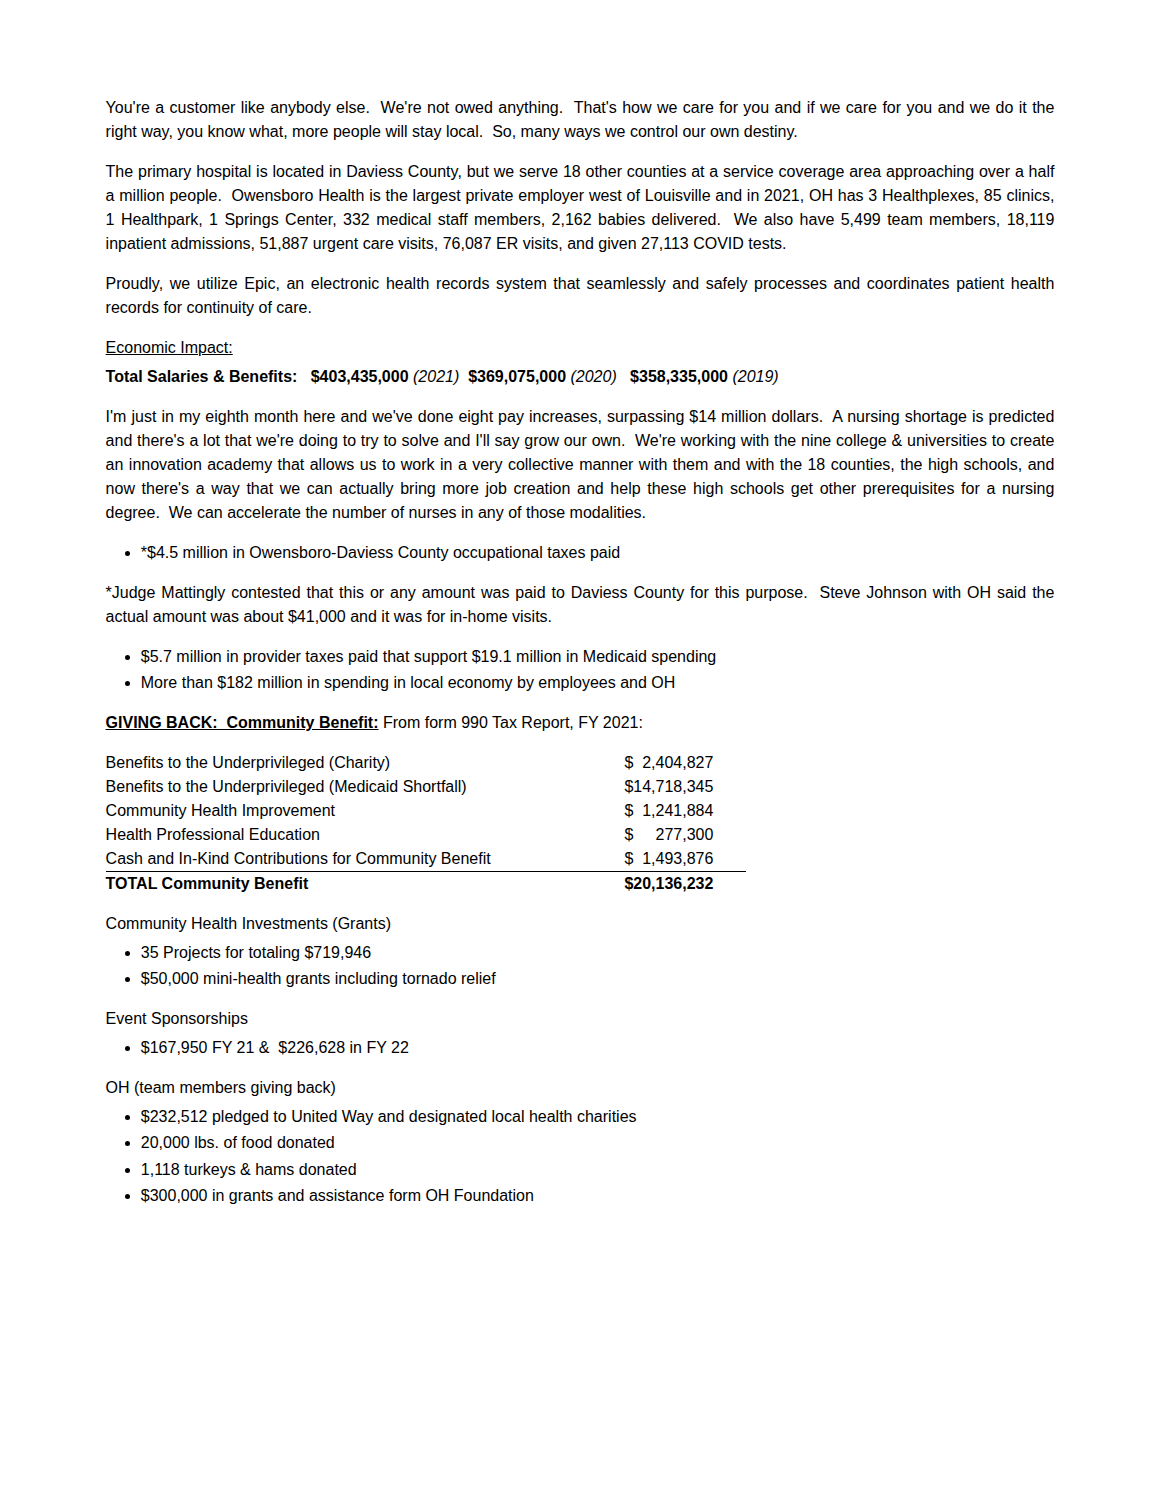You're a customer like anybody else. We're not owed anything. That's how we care for you and if we care for you and we do it the right way, you know what, more people will stay local. So, many ways we control our own destiny.
The primary hospital is located in Daviess County, but we serve 18 other counties at a service coverage area approaching over a half a million people. Owensboro Health is the largest private employer west of Louisville and in 2021, OH has 3 Healthplexes, 85 clinics, 1 Healthpark, 1 Springs Center, 332 medical staff members, 2,162 babies delivered. We also have 5,499 team members, 18,119 inpatient admissions, 51,887 urgent care visits, 76,087 ER visits, and given 27,113 COVID tests.
Proudly, we utilize Epic, an electronic health records system that seamlessly and safely processes and coordinates patient health records for continuity of care.
Economic Impact:
Total Salaries & Benefits: $403,435,000 (2021) $369,075,000 (2020) $358,335,000 (2019)
I'm just in my eighth month here and we've done eight pay increases, surpassing $14 million dollars. A nursing shortage is predicted and there's a lot that we're doing to try to solve and I'll say grow our own. We're working with the nine college & universities to create an innovation academy that allows us to work in a very collective manner with them and with the 18 counties, the high schools, and now there's a way that we can actually bring more job creation and help these high schools get other prerequisites for a nursing degree. We can accelerate the number of nurses in any of those modalities.
*$4.5 million in Owensboro-Daviess County occupational taxes paid
*Judge Mattingly contested that this or any amount was paid to Daviess County for this purpose. Steve Johnson with OH said the actual amount was about $41,000 and it was for in-home visits.
$5.7 million in provider taxes paid that support $19.1 million in Medicaid spending
More than $182 million in spending in local economy by employees and OH
GIVING BACK: Community Benefit: From form 990 Tax Report, FY 2021:
| Benefits to the Underprivileged (Charity) | $ 2,404,827 |
| Benefits to the Underprivileged (Medicaid Shortfall) | $14,718,345 |
| Community Health Improvement | $ 1,241,884 |
| Health Professional Education | $ 277,300 |
| Cash and In-Kind Contributions for Community Benefit | $ 1,493,876 |
| TOTAL Community Benefit | $20,136,232 |
Community Health Investments (Grants)
35 Projects for totaling $719,946
$50,000 mini-health grants including tornado relief
Event Sponsorships
$167,950 FY 21 & $226,628 in FY 22
OH (team members giving back)
$232,512 pledged to United Way and designated local health charities
20,000 lbs. of food donated
1,118 turkeys & hams donated
$300,000 in grants and assistance form OH Foundation